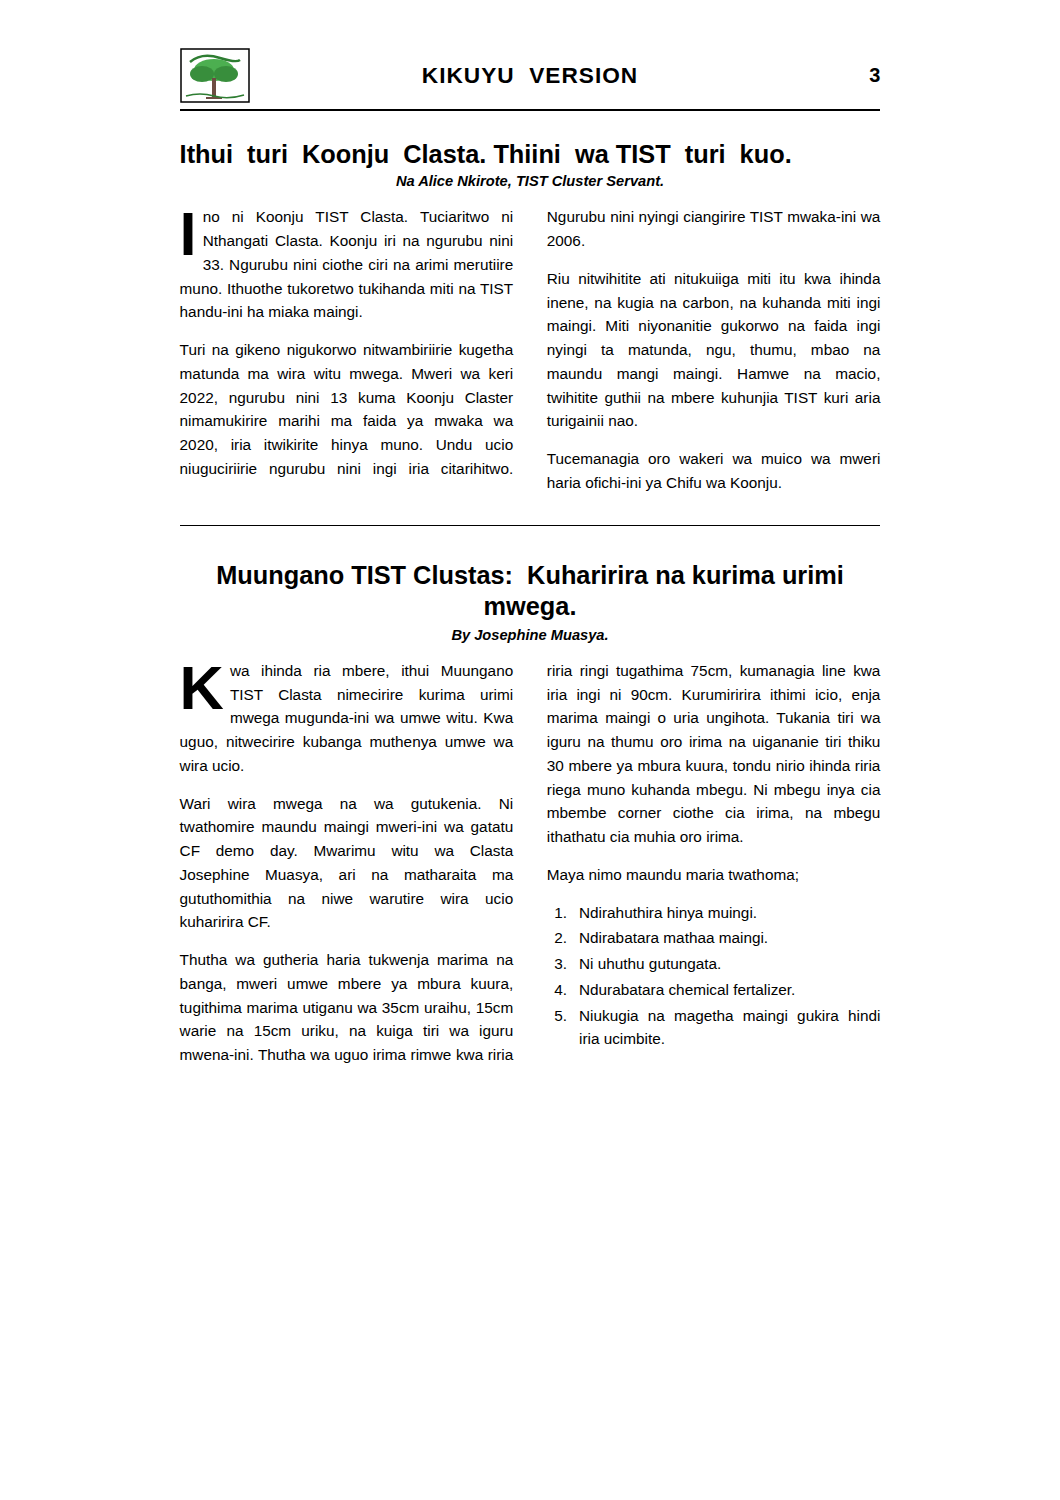KIKUYU VERSION
3
Ithui turi Koonju Clasta. Thiini wa TIST turi kuo.
Na Alice Nkirote, TIST Cluster Servant.
Ino ni Koonju TIST Clasta. Tuciaritwo ni Nthangati Clasta. Koonju iri na ngurubu nini 33. Ngurubu nini ciothe ciri na arimi merutiire muno. Ithuothe tukoretwo tukihanda miti na TIST handu-ini ha miaka maingi.
Turi na gikeno nigukorwo nitwambiriirie kugetha matunda ma wira witu mwega. Mweri wa keri 2022, ngurubu nini 13 kuma Koonju Claster nimamukirire marihi ma faida ya mwaka wa 2020, iria itwikirite hinya muno. Undu ucio niuguciriirie ngurubu nini ingi iria citarihitwo. Ngurubu nini nyingi ciangirire TIST mwaka-ini wa 2006.
Riu nitwihitite ati nitukuiiga miti itu kwa ihinda inene, na kugia na carbon, na kuhanda miti ingi maingi. Miti niyonanitie gukorwo na faida ingi nyingi ta matunda, ngu, thumu, mbao na maundu mangi maingi. Hamwe na macio, twihitite guthii na mbere kuhunjia TIST kuri aria turigainii nao.
Tucemanagia oro wakeri wa muico wa mweri haria ofichi-ini ya Chifu wa Koonju.
Muungano TIST Clustas: Kuharirira na kurima urimi mwega.
By Josephine Muasya.
Kwa ihinda ria mbere, ithui Muungano TIST Clasta nimecirire kurima urimi mwega mugunda-ini wa umwe witu. Kwa uguo, nitwecirire kubanga muthenya umwe wa wira ucio.
Wari wira mwega na wa gutukenia. Ni twathomire maundu maingi mweri-ini wa gatatu CF demo day. Mwarimu witu wa Clasta Josephine Muasya, ari na matharaita ma gututhomithia na niwe warutire wira ucio kuharirira CF.
Thutha wa gutheria haria tukwenja marima na banga, mweri umwe mbere ya mbura kuura, tugithima marima utiganu wa 35cm uraihu, 15cm warie na 15cm uriku, na kuiga tiri wa iguru mwena-ini. Thutha wa uguo irima rimwe kwa riria riria ringi tugathima 75cm, kumanagia line kwa iria ingi ni 90cm. Kurumiririra ithimi icio, enja marima maingi o uria ungihota. Tukania tiri wa iguru na thumu oro irima na uigananie tiri thiku 30 mbere ya mbura kuura, tondu nirio ihinda riria riega muno kuhanda mbegu. Ni mbegu inya cia mbembe corner ciothe cia irima, na mbegu ithathatu cia muhia oro irima.
Maya nimo maundu maria twathoma;
Ndirahuthira hinya muingi.
Ndirabatara mathaa maingi.
Ni uhuthu gutungata.
Ndurabatara chemical fertalizer.
Niukugia na magetha maingi gukira hindi iria ucimbite.